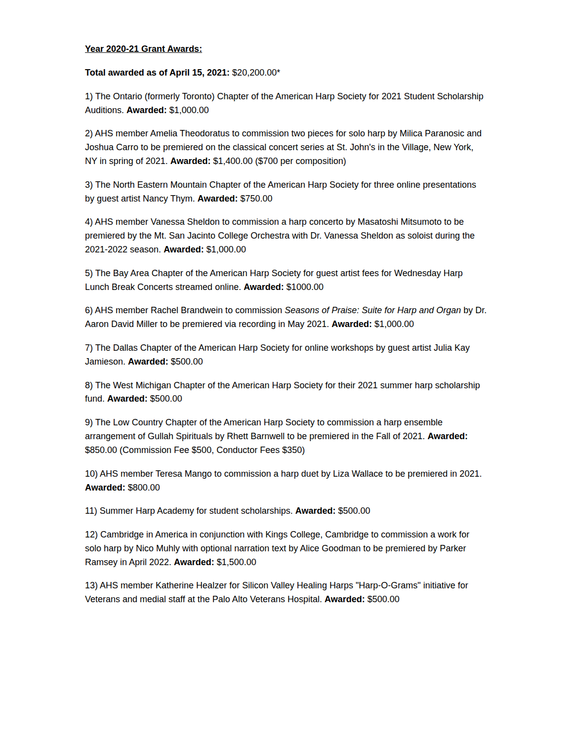Year 2020-21 Grant Awards:
Total awarded as of April 15, 2021: $20,200.00*
1) The Ontario (formerly Toronto) Chapter of the American Harp Society for 2021 Student Scholarship Auditions. Awarded: $1,000.00
2) AHS member Amelia Theodoratus to commission two pieces for solo harp by Milica Paranosic and Joshua Carro to be premiered on the classical concert series at St. John's in the Village, New York, NY in spring of 2021. Awarded: $1,400.00 ($700 per composition)
3) The North Eastern Mountain Chapter of the American Harp Society for three online presentations by guest artist Nancy Thym. Awarded: $750.00
4) AHS member Vanessa Sheldon to commission a harp concerto by Masatoshi Mitsumoto to be premiered by the Mt. San Jacinto College Orchestra with Dr. Vanessa Sheldon as soloist during the 2021-2022 season. Awarded: $1,000.00
5) The Bay Area Chapter of the American Harp Society for guest artist fees for Wednesday Harp Lunch Break Concerts streamed online. Awarded: $1000.00
6) AHS member Rachel Brandwein to commission Seasons of Praise: Suite for Harp and Organ by Dr. Aaron David Miller to be premiered via recording in May 2021. Awarded: $1,000.00
7) The Dallas Chapter of the American Harp Society for online workshops by guest artist Julia Kay Jamieson. Awarded: $500.00
8) The West Michigan Chapter of the American Harp Society for their 2021 summer harp scholarship fund. Awarded: $500.00
9) The Low Country Chapter of the American Harp Society to commission a harp ensemble arrangement of Gullah Spirituals by Rhett Barnwell to be premiered in the Fall of 2021. Awarded: $850.00 (Commission Fee $500, Conductor Fees $350)
10) AHS member Teresa Mango to commission a harp duet by Liza Wallace to be premiered in 2021. Awarded: $800.00
11) Summer Harp Academy for student scholarships. Awarded: $500.00
12) Cambridge in America in conjunction with Kings College, Cambridge to commission a work for solo harp by Nico Muhly with optional narration text by Alice Goodman to be premiered by Parker Ramsey in April 2022. Awarded: $1,500.00
13) AHS member Katherine Healzer for Silicon Valley Healing Harps "Harp-O-Grams" initiative for Veterans and medial staff at the Palo Alto Veterans Hospital. Awarded: $500.00